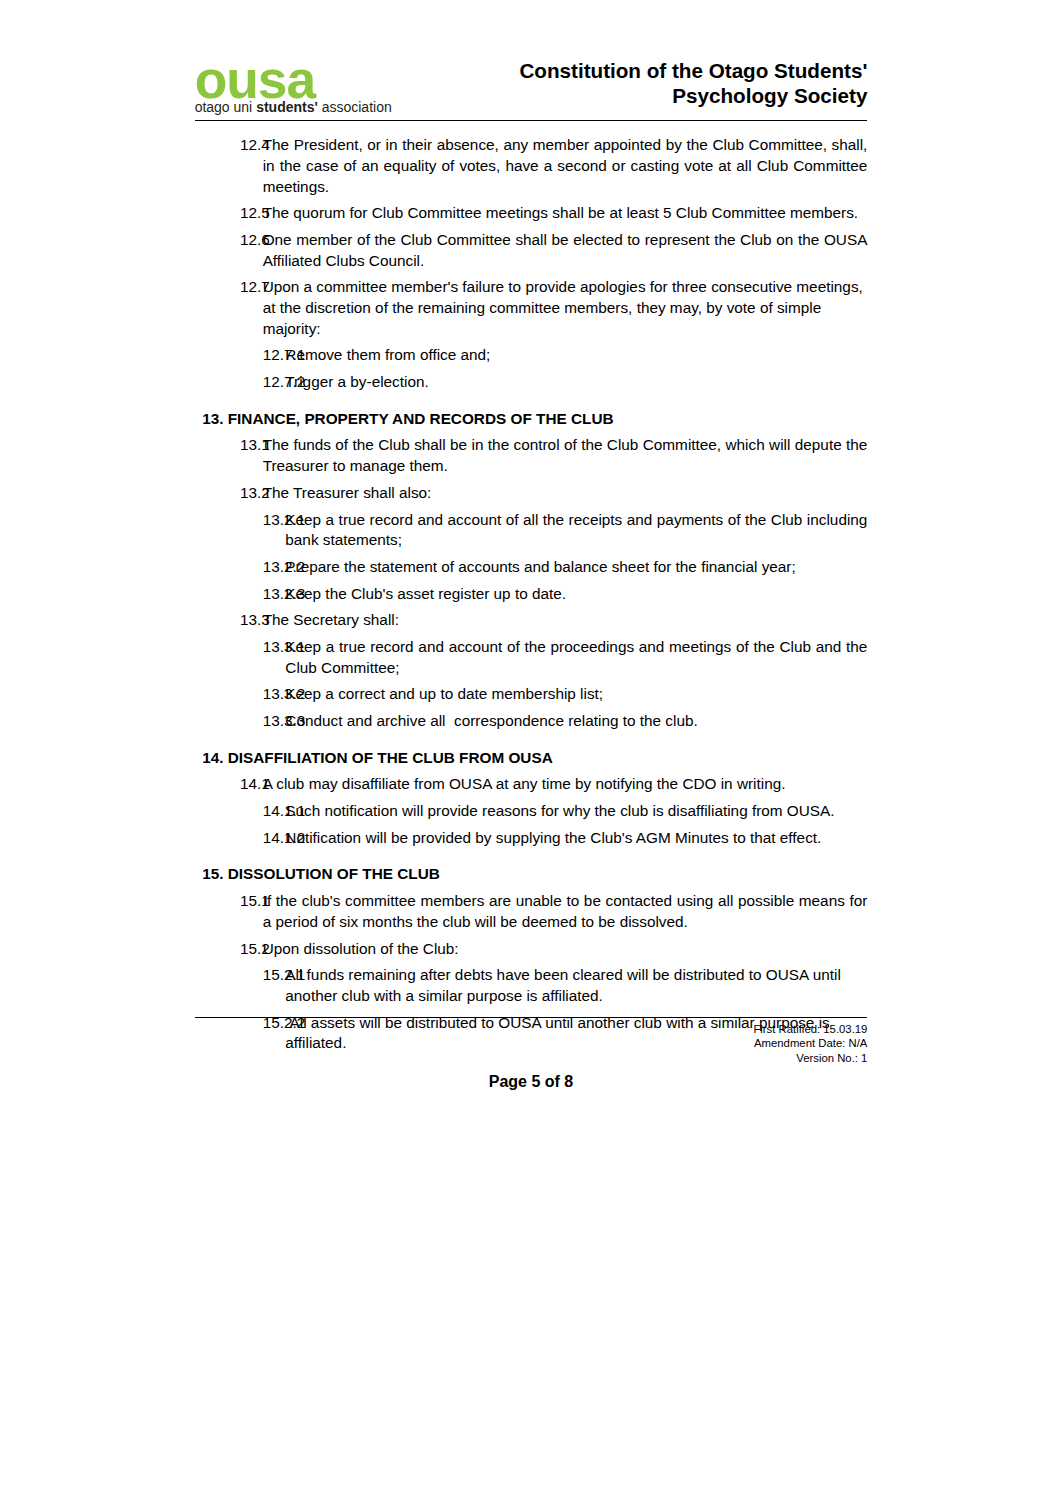ousa otago uni students' association
Constitution of the Otago Students' Psychology Society
12.4
The President, or in their absence, any member appointed by the Club Committee, shall, in the case of an equality of votes, have a second or casting vote at all Club Committee meetings.
12.5
The quorum for Club Committee meetings shall be at least 5 Club Committee members.
12.6
One member of the Club Committee shall be elected to represent the Club on the OUSA Affiliated Clubs Council.
12.7
Upon a committee member's failure to provide apologies for three consecutive meetings, at the discretion of the remaining committee members, they may, by vote of simple majority:
12.7.1
Remove them from office and;
12.7.2
Trigger a by-election.
13. Finance, Property and Records of the Club
13.1
The funds of the Club shall be in the control of the Club Committee, which will depute the Treasurer to manage them.
13.2
The Treasurer shall also:
13.2.1
Keep a true record and account of all the receipts and payments of the Club including bank statements;
13.2.2
Prepare the statement of accounts and balance sheet for the financial year;
13.2.3
Keep the Club's asset register up to date.
13.3
The Secretary shall:
13.3.1
Keep a true record and account of the proceedings and meetings of the Club and the Club Committee;
13.3.2
Keep a correct and up to date membership list;
13.3.3
Conduct and archive all correspondence relating to the club.
14. Disaffiliation of the Club from OUSA
14.1
A club may disaffiliate from OUSA at any time by notifying the CDO in writing.
14.1.1
Such notification will provide reasons for why the club is disaffiliating from OUSA.
14.1.2
Notification will be provided by supplying the Club's AGM Minutes to that effect.
15. Dissolution of the Club
15.1
If the club's committee members are unable to be contacted using all possible means for a period of six months the club will be deemed to be dissolved.
15.2
Upon dissolution of the Club:
15.2.1
All funds remaining after debts have been cleared will be distributed to OUSA until another club with a similar purpose is affiliated.
15.2.2
All assets will be distributed to OUSA until another club with a similar purpose is affiliated.
First Ratified: 15.03.19
Amendment Date: N/A
Version No.: 1
Page 5 of 8